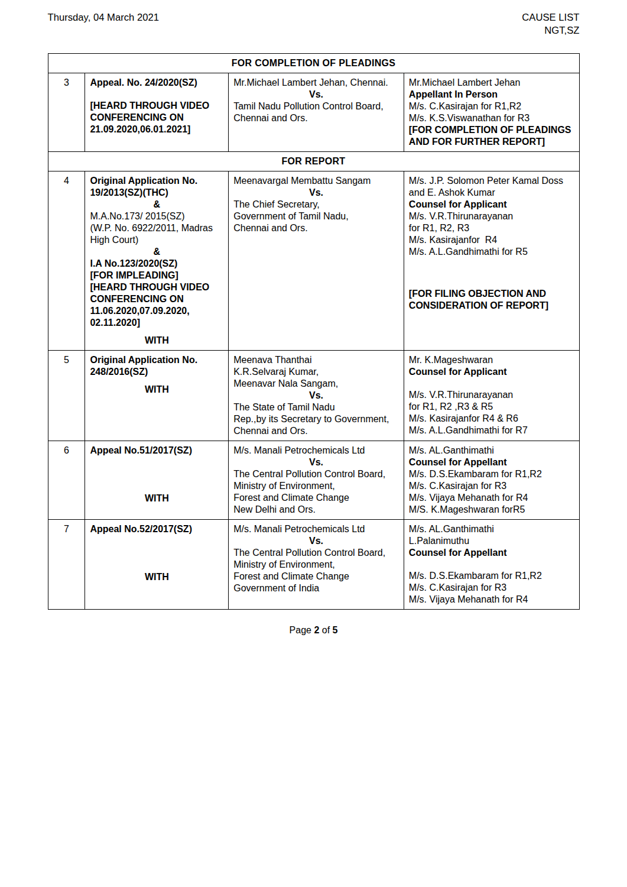Thursday, 04 March 2021
CAUSE LIST NGT,SZ
| FOR COMPLETION OF PLEADINGS |
| 3 | Appeal. No. 24/2020(SZ) [HEARD THROUGH VIDEO CONFERENCING ON 21.09.2020,06.01.2021] | Mr.Michael Lambert Jehan, Chennai. Vs. Tamil Nadu Pollution Control Board, Chennai and Ors. | Mr.Michael Lambert Jehan Appellant In Person M/s. C.Kasirajan for R1,R2 M/s. K.S.Viswanathan for R3 [FOR COMPLETION OF PLEADINGS AND FOR FURTHER REPORT] |
| FOR REPORT |
| 4 | Original Application No. 19/2013(SZ)(THC) & M.A.No.173/ 2015(SZ) (W.P. No. 6922/2011, Madras High Court) & I.A No.123/2020(SZ) [FOR IMPLEADING] [HEARD THROUGH VIDEO CONFERENCING ON 11.06.2020,07.09.2020, 02.11.2020] WITH | Meenavargal Membattu Sangam Vs. The Chief Secretary, Government of Tamil Nadu, Chennai and Ors. | M/s. J.P. Solomon Peter Kamal Doss and E. Ashok Kumar Counsel for Applicant M/s. V.R.Thirunarayanan for R1, R2, R3 M/s. Kasirajanfor R4 M/s. A.L.Gandhimathi for R5 [FOR FILING OBJECTION AND CONSIDERATION OF REPORT] |
| 5 | Original Application No. 248/2016(SZ) WITH | Meenava Thanthai K.R.Selvaraj Kumar, Meenavar Nala Sangam, Vs. The State of Tamil Nadu Rep.,by its Secretary to Government, Chennai and Ors. | Mr. K.Mageshwaran Counsel for Applicant M/s. V.R.Thirunarayanan for R1, R2 ,R3 & R5 M/s. Kasirajanfor R4 & R6 M/s. A.L.Gandhimathi for R7 |
| 6 | Appeal No.51/2017(SZ) WITH | M/s. Manali Petrochemicals Ltd Vs. The Central Pollution Control Board, Ministry of Environment, Forest and Climate Change New Delhi and Ors. | M/s. AL.Ganthimathi Counsel for Appellant M/s. D.S.Ekambaram for R1,R2 M/s. C.Kasirajan for R3 M/s. Vijaya Mehanath for R4 M/S. K.Mageshwaran forR5 |
| 7 | Appeal No.52/2017(SZ) WITH | M/s. Manali Petrochemicals Ltd Vs. The Central Pollution Control Board, Ministry of Environment, Forest and Climate Change Government of India | M/s. AL.Ganthimathi L.Palanimuthu Counsel for Appellant M/s. D.S.Ekambaram for R1,R2 M/s. C.Kasirajan for R3 M/s. Vijaya Mehanath for R4 |
Page 2 of 5